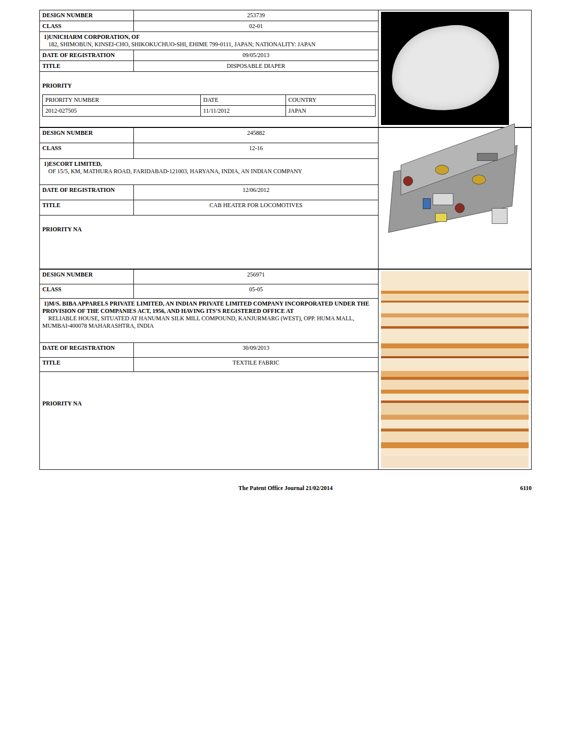| DESIGN NUMBER | 253739 | |
| CLASS | 02-01 |
| 1)UNICHARM CORPORATION, OF 182, SHIMOBUN, KINSEI-CHO, SHIKOKUCHUO-SHI, EHIME 799-0111, JAPAN; NATIONALITY: JAPAN |
| DATE OF REGISTRATION | 09/05/2013 |
| TITLE | DISPOSABLE DIAPER |
| PRIORITY / PRIORITY NUMBER / DATE / COUNTRY / / 2012-027505 / 11/11/2012 / JAPAN / |
| DESIGN NUMBER | 245882 | |
| CLASS | 12-16 |
| 1)ESCORT LIMITED, OF 15/5, KM, MATHURA ROAD, FARIDABAD-121003, HARYANA, INDIA, AN INDIAN COMPANY |
| DATE OF REGISTRATION | 12/06/2012 |
| TITLE | CAB HEATER FOR LOCOMOTIVES |
| PRIORITY NA |
| DESIGN NUMBER | 256971 | |
| CLASS | 05-05 |
| 1)M/S. BIBA APPARELS PRIVATE LIMITED, AN INDIAN PRIVATE LIMITED COMPANY INCORPORATED UNDER THE PROVISION OF THE COMPANIES ACT, 1956, AND HAVING ITS’S REGISTERED OFFICE AT RELIABLE HOUSE, SITUATED AT HANUMAN SILK MILL COMPOUND, KANJURMARG (WEST), OPP. HUMA MALL, MUMBAI-400078 MAHARASHTRA, INDIA |
| DATE OF REGISTRATION | 30/09/2013 |
| TITLE | TEXTILE FABRIC |
| PRIORITY NA |
The Patent Office Journal 21/02/2014 6110